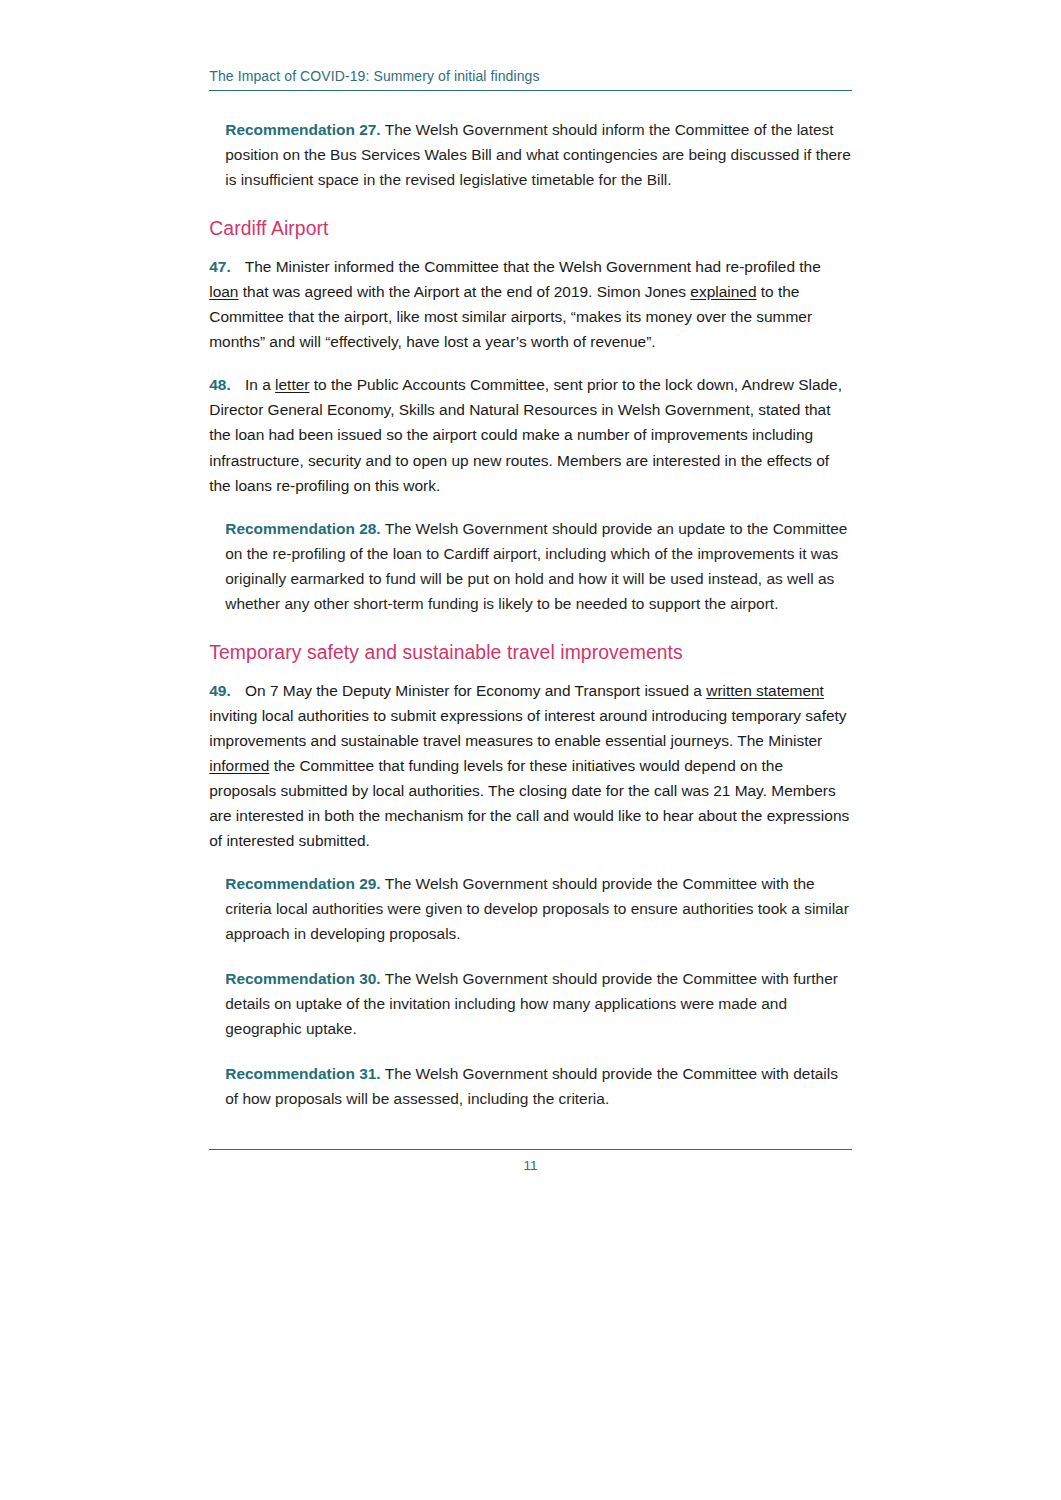The Impact of COVID-19: Summery of initial findings
Recommendation 27. The Welsh Government should inform the Committee of the latest position on the Bus Services Wales Bill and what contingencies are being discussed if there is insufficient space in the revised legislative timetable for the Bill.
Cardiff Airport
47. The Minister informed the Committee that the Welsh Government had re-profiled the loan that was agreed with the Airport at the end of 2019. Simon Jones explained to the Committee that the airport, like most similar airports, “makes its money over the summer months” and will “effectively, have lost a year’s worth of revenue”.
48. In a letter to the Public Accounts Committee, sent prior to the lock down, Andrew Slade, Director General Economy, Skills and Natural Resources in Welsh Government, stated that the loan had been issued so the airport could make a number of improvements including infrastructure, security and to open up new routes. Members are interested in the effects of the loans re-profiling on this work.
Recommendation 28. The Welsh Government should provide an update to the Committee on the re-profiling of the loan to Cardiff airport, including which of the improvements it was originally earmarked to fund will be put on hold and how it will be used instead, as well as whether any other short-term funding is likely to be needed to support the airport.
Temporary safety and sustainable travel improvements
49. On 7 May the Deputy Minister for Economy and Transport issued a written statement inviting local authorities to submit expressions of interest around introducing temporary safety improvements and sustainable travel measures to enable essential journeys. The Minister informed the Committee that funding levels for these initiatives would depend on the proposals submitted by local authorities. The closing date for the call was 21 May. Members are interested in both the mechanism for the call and would like to hear about the expressions of interested submitted.
Recommendation 29. The Welsh Government should provide the Committee with the criteria local authorities were given to develop proposals to ensure authorities took a similar approach in developing proposals.
Recommendation 30. The Welsh Government should provide the Committee with further details on uptake of the invitation including how many applications were made and geographic uptake.
Recommendation 31. The Welsh Government should provide the Committee with details of how proposals will be assessed, including the criteria.
11